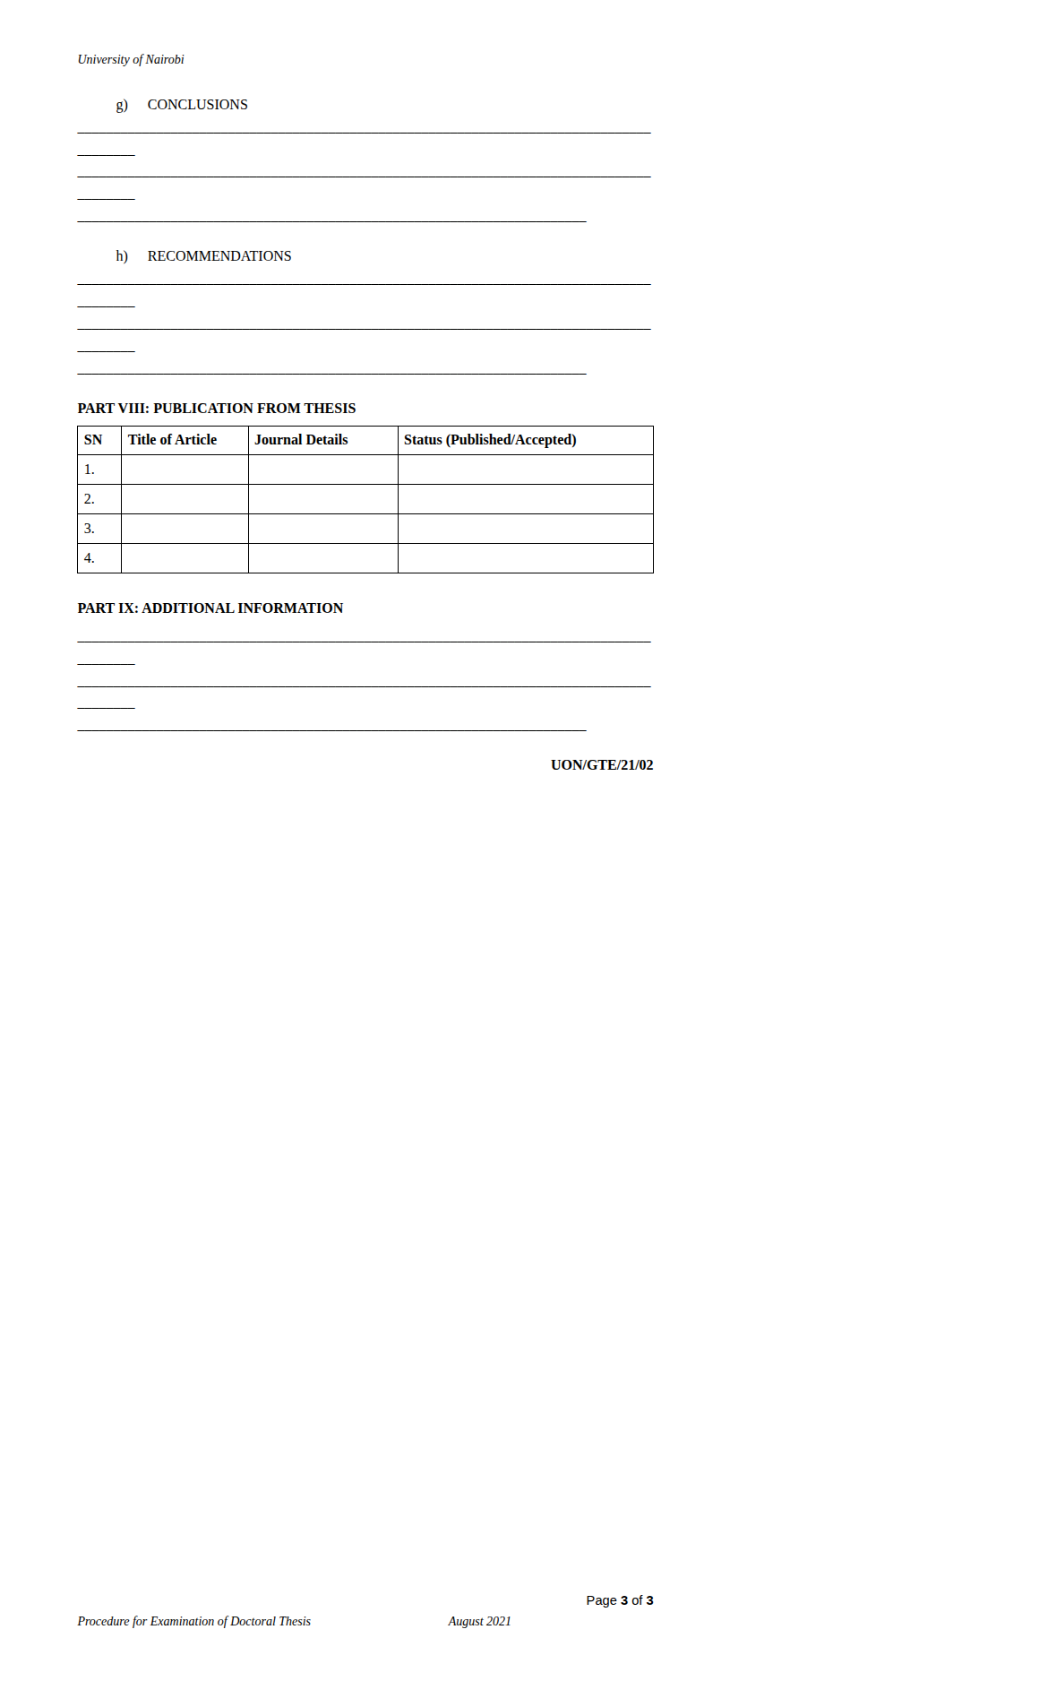University of Nairobi
g) CONCLUSIONS
________________________________________________________________________________________ ________________________________________________________________________________________ _______________________________________________________________________
h) RECOMMENDATIONS
________________________________________________________________________________________ ________________________________________________________________________________________ _______________________________________________________________________
PART VIII: PUBLICATION FROM THESIS
| SN | Title of Article | Journal Details | Status (Published/Accepted) |
| --- | --- | --- | --- |
| 1. | | | |
| 2. | | | |
| 3. | | | |
| 4. | | | |
PART IX: ADDITIONAL INFORMATION
________________________________________________________________________________________ ________________________________________________________________________________________ _______________________________________________________________________
UON/GTE/21/02
Page 3 of 3
Procedure for Examination of Doctoral Thesis August 2021